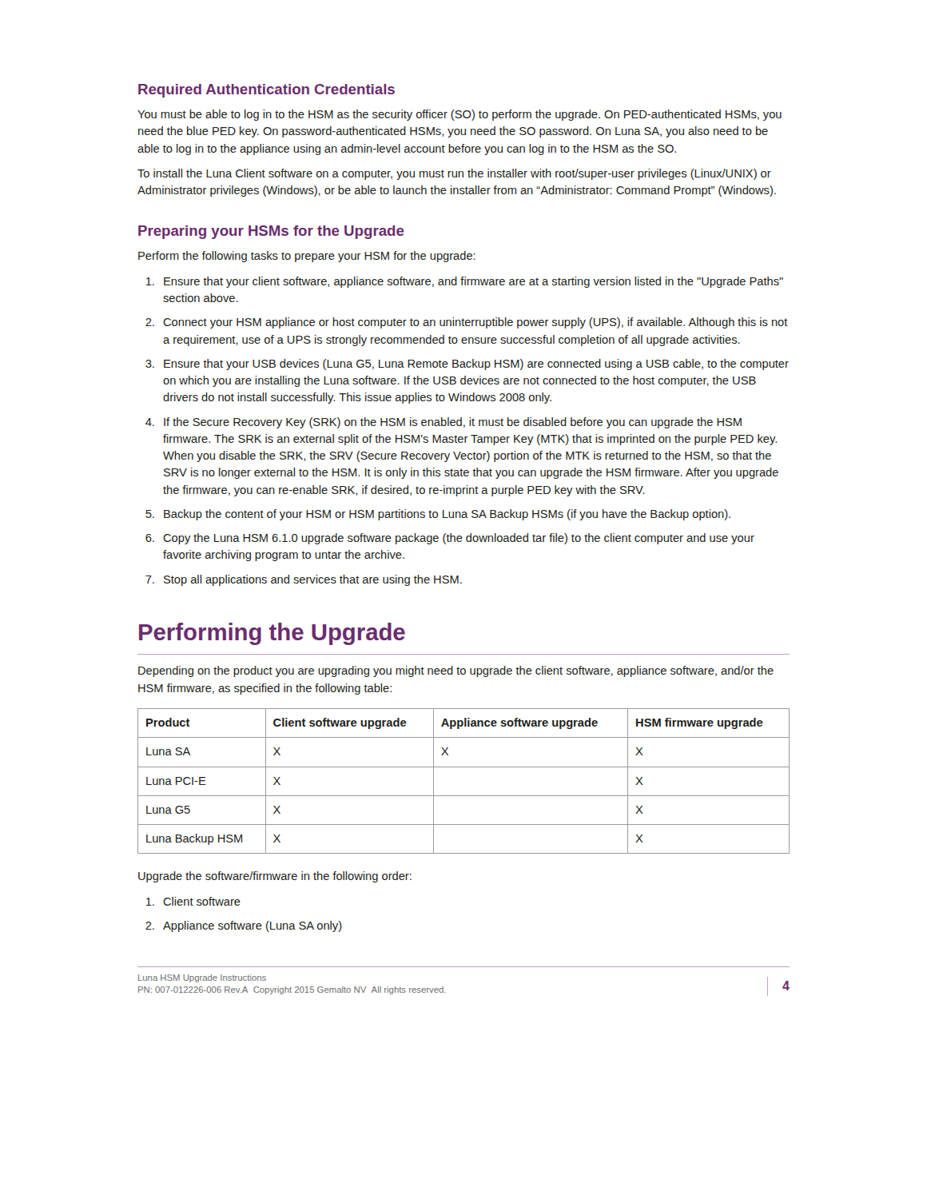Required Authentication Credentials
You must be able to log in to the HSM as the security officer (SO) to perform the upgrade. On PED-authenticated HSMs, you need the blue PED key. On password-authenticated HSMs, you need the SO password. On Luna SA, you also need to be able to log in to the appliance using an admin-level account before you can log in to the HSM as the SO.
To install the Luna Client software on a computer, you must run the installer with root/super-user privileges (Linux/UNIX) or Administrator privileges (Windows), or be able to launch the installer from an “Administrator: Command Prompt” (Windows).
Preparing your HSMs for the Upgrade
Perform the following tasks to prepare your HSM for the upgrade:
Ensure that your client software, appliance software, and firmware are at a starting version listed in the "Upgrade Paths" section above.
Connect your HSM appliance or host computer to an uninterruptible power supply (UPS), if available. Although this is not a requirement, use of a UPS is strongly recommended to ensure successful completion of all upgrade activities.
Ensure that your USB devices (Luna G5, Luna Remote Backup HSM) are connected using a USB cable, to the computer on which you are installing the Luna software. If the USB devices are not connected to the host computer, the USB drivers do not install successfully. This issue applies to Windows 2008 only.
If the Secure Recovery Key (SRK) on the HSM is enabled, it must be disabled before you can upgrade the HSM firmware. The SRK is an external split of the HSM's Master Tamper Key (MTK) that is imprinted on the purple PED key. When you disable the SRK, the SRV (Secure Recovery Vector) portion of the MTK is returned to the HSM, so that the SRV is no longer external to the HSM. It is only in this state that you can upgrade the HSM firmware. After you upgrade the firmware, you can re-enable SRK, if desired, to re-imprint a purple PED key with the SRV.
Backup the content of your HSM or HSM partitions to Luna SA Backup HSMs (if you have the Backup option).
Copy the Luna HSM 6.1.0 upgrade software package (the downloaded tar file) to the client computer and use your favorite archiving program to untar the archive.
Stop all applications and services that are using the HSM.
Performing the Upgrade
Depending on the product you are upgrading you might need to upgrade the client software, appliance software, and/or the HSM firmware, as specified in the following table:
| Product | Client software upgrade | Appliance software upgrade | HSM firmware upgrade |
| --- | --- | --- | --- |
| Luna SA | X | X | X |
| Luna PCI-E | X | | X |
| Luna G5 | X | | X |
| Luna Backup HSM | X | | X |
Upgrade the software/firmware in the following order:
Client software
Appliance software (Luna SA only)
Luna HSM Upgrade Instructions
PN: 007-012226-006 Rev.A Copyright 2015 Gemalto NV All rights reserved.
4